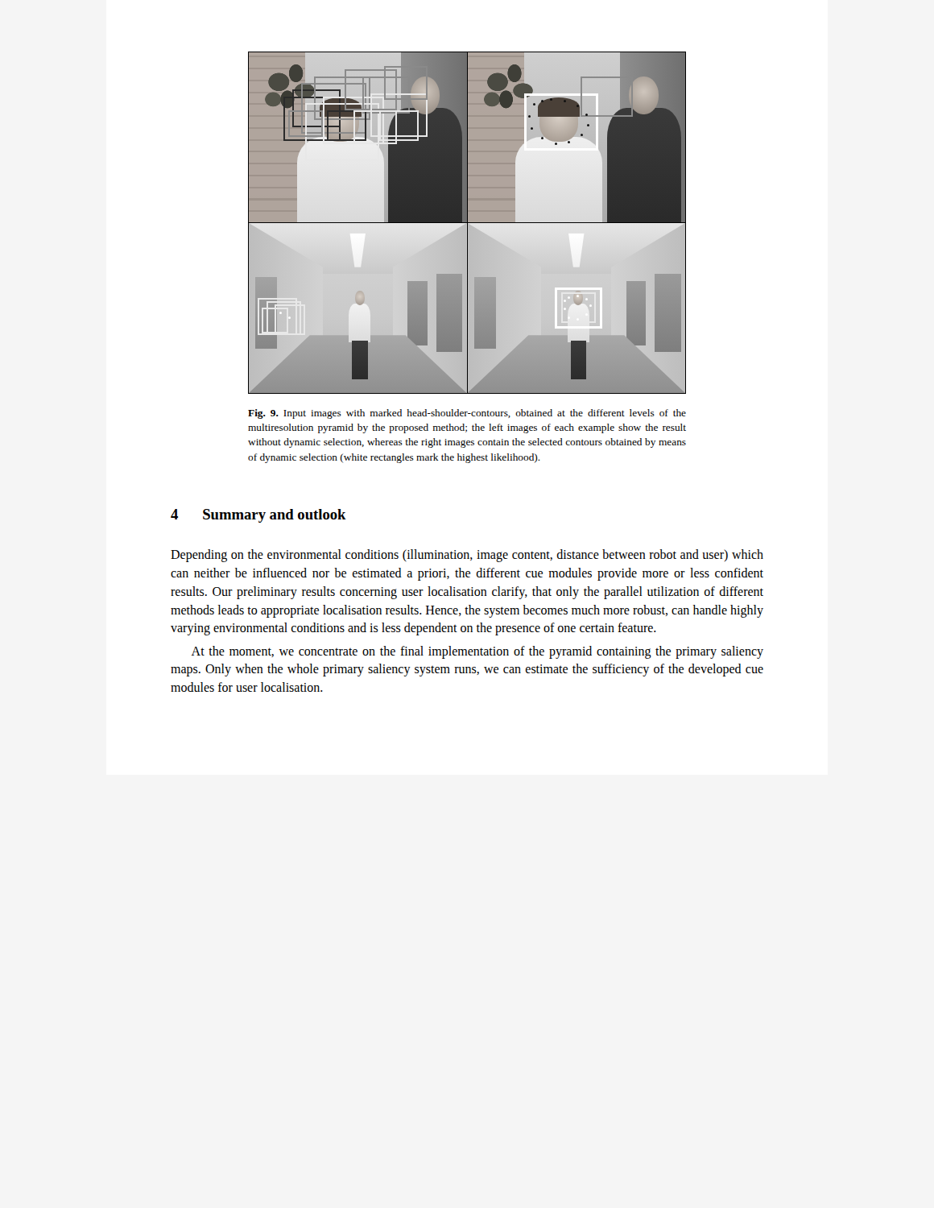Fig. 9. Input images with marked head-shoulder-contours, obtained at the different levels of the multiresolution pyramid by the proposed method; the left images of each example show the result without dynamic selection, whereas the right images contain the selected contours obtained by means of dynamic selection (white rectangles mark the highest likelihood).
4 Summary and outlook
Depending on the environmental conditions (illumination, image content, distance between robot and user) which can neither be influenced nor be estimated a priori, the different cue modules provide more or less confident results. Our preliminary results concerning user localisation clarify, that only the parallel utilization of different methods leads to appropriate localisation results. Hence, the system becomes much more robust, can handle highly varying environmental conditions and is less dependent on the presence of one certain feature.
At the moment, we concentrate on the final implementation of the pyramid containing the primary saliency maps. Only when the whole primary saliency system runs, we can estimate the sufficiency of the developed cue modules for user localisation.